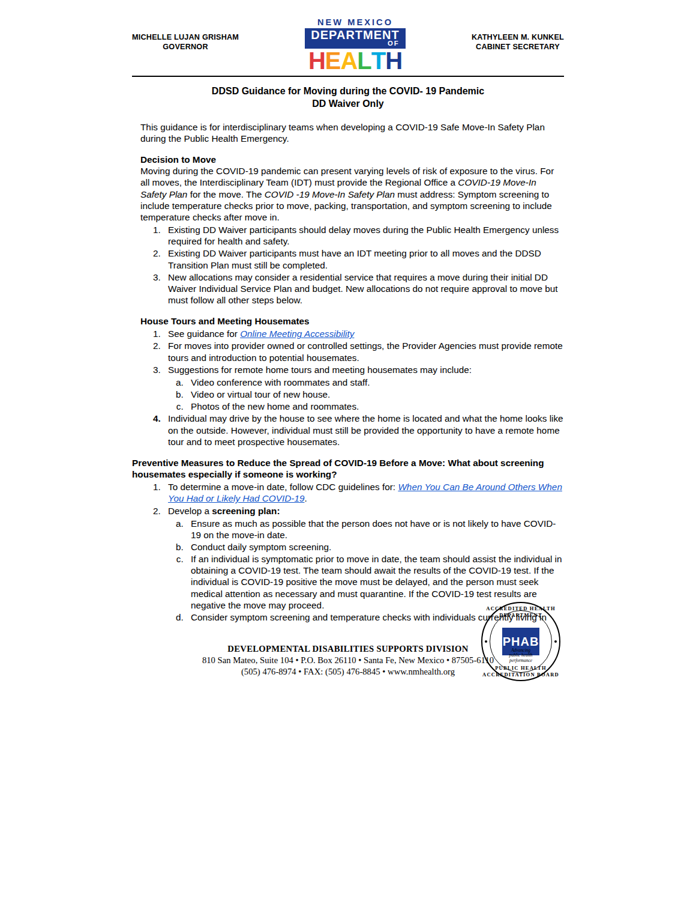MICHELLE LUJAN GRISHAM
GOVERNOR
NEW MEXICO
DEPARTMENTOF
HEALTH
KATHYLEEN M. KUNKEL
CABINET SECRETARY
DDSD Guidance for Moving during the COVID- 19 Pandemic DD Waiver Only
This guidance is for interdisciplinary teams when developing a COVID-19 Safe Move-In Safety Plan during the Public Health Emergency.
Decision to Move
Moving during the COVID-19 pandemic can present varying levels of risk of exposure to the virus. For all moves, the Interdisciplinary Team (IDT) must provide the Regional Office a COVID-19 Move-In Safety Plan for the move. The COVID -19 Move-In Safety Plan must address: Symptom screening to include temperature checks prior to move, packing, transportation, and symptom screening to include temperature checks after move in.
Existing DD Waiver participants should delay moves during the Public Health Emergency unless required for health and safety.
Existing DD Waiver participants must have an IDT meeting prior to all moves and the DDSD Transition Plan must still be completed.
New allocations may consider a residential service that requires a move during their initial DD Waiver Individual Service Plan and budget. New allocations do not require approval to move but must follow all other steps below.
House Tours and Meeting Housemates
See guidance for Online Meeting Accessibility
For moves into provider owned or controlled settings, the Provider Agencies must provide remote tours and introduction to potential housemates.
Suggestions for remote home tours and meeting housemates may include:
Video conference with roommates and staff.
Video or virtual tour of new house.
Photos of the new home and roommates.
Individual may drive by the house to see where the home is located and what the home looks like on the outside. However, individual must still be provided the opportunity to have a remote home tour and to meet prospective housemates.
Preventive Measures to Reduce the Spread of COVID-19 Before a Move: What about screening housemates especially if someone is working?
To determine a move-in date, follow CDC guidelines for: When You Can Be Around Others When You Had or Likely Had COVID-19.
Develop a screening plan:
Ensure as much as possible that the person does not have or is not likely to have COVID-19 on the move-in date.
Conduct daily symptom screening.
If an individual is symptomatic prior to move in date, the team should assist the individual in obtaining a COVID-19 test. The team should await the results of the COVID-19 test. If the individual is COVID-19 positive the move must be delayed, and the person must seek medical attention as necessary and must quarantine. If the COVID-19 test results are negative the move may proceed.
Consider symptom screening and temperature checks with individuals currently living in
DEVELOPMENTAL DISABILITIES SUPPORTS DIVISION
810 San Mateo, Suite 104 • P.O. Box 26110 • Santa Fe, New Mexico • 87505-6110
(505) 476-8974 • FAX: (505) 476-8845 • www.nmhealth.org
Accredited Health Department
PHAB
Advancing
public health
performance
Public Health Accreditation Board